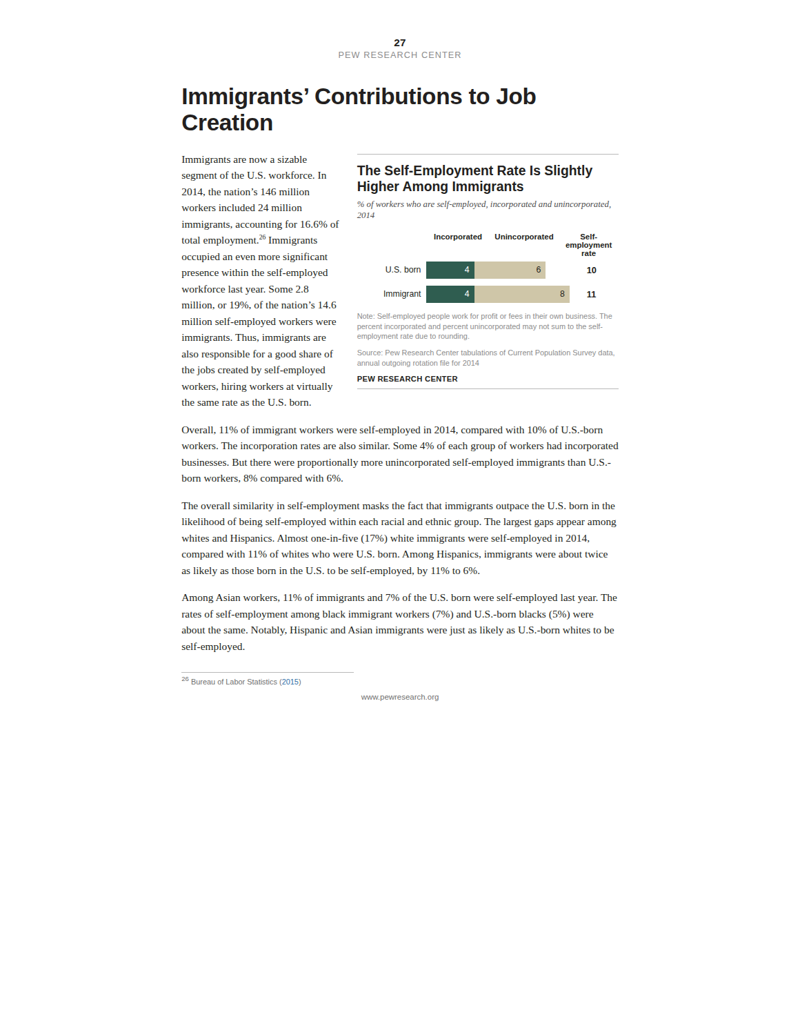27
PEW RESEARCH CENTER
Immigrants’ Contributions to Job Creation
The Self-Employment Rate Is Slightly Higher Among Immigrants
% of workers who are self-employed, incorporated and unincorporated, 2014
Incorporated
Unincorporated
Self-employment rate
U.S. born
4
6
10
Immigrant
4
8
11
Note: Self-employed people work for profit or fees in their own business. The percent incorporated and percent unincorporated may not sum to the self-employment rate due to rounding.
Source: Pew Research Center tabulations of Current Population Survey data, annual outgoing rotation file for 2014
PEW RESEARCH CENTER
Immigrants are now a sizable segment of the U.S. workforce. In 2014, the nation’s 146 million workers included 24 million immigrants, accounting for 16.6% of total employment.26 Immigrants occupied an even more significant presence within the self-employed workforce last year. Some 2.8 million, or 19%, of the nation’s 14.6 million self-employed workers were immigrants. Thus, immigrants are also responsible for a good share of the jobs created by self-employed workers, hiring workers at virtually the same rate as the U.S. born.
Overall, 11% of immigrant workers were self-employed in 2014, compared with 10% of U.S.-born workers. The incorporation rates are also similar. Some 4% of each group of workers had incorporated businesses. But there were proportionally more unincorporated self-employed immigrants than U.S.-born workers, 8% compared with 6%.
The overall similarity in self-employment masks the fact that immigrants outpace the U.S. born in the likelihood of being self-employed within each racial and ethnic group. The largest gaps appear among whites and Hispanics. Almost one-in-five (17%) white immigrants were self-employed in 2014, compared with 11% of whites who were U.S. born. Among Hispanics, immigrants were about twice as likely as those born in the U.S. to be self-employed, by 11% to 6%.
Among Asian workers, 11% of immigrants and 7% of the U.S. born were self-employed last year. The rates of self-employment among black immigrant workers (7%) and U.S.-born blacks (5%) were about the same. Notably, Hispanic and Asian immigrants were just as likely as U.S.-born whites to be self-employed.
26 Bureau of Labor Statistics (2015)
www.pewresearch.org